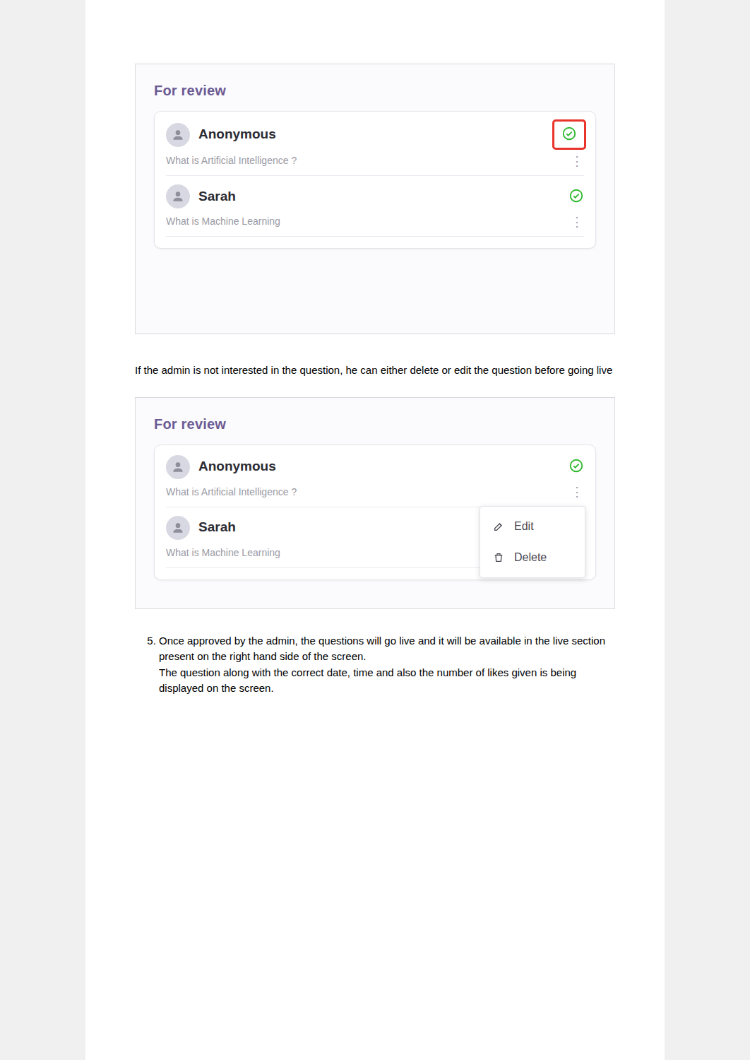For review
Anonymous
What is Artificial Intelligence ? ⋮
Sarah
What is Machine Learning ⋮
If the admin is not interested in the question, he can either delete or edit the question before going live
For review
Anonymous
What is Artificial Intelligence ? ⋮
Sarah
What is Machine Learning
Edit
Delete
Once approved by the admin, the questions will go live and it will be available in the live section present on the right hand side of the screen.
The question along with the correct date, time and also the number of likes given is being displayed on the screen.